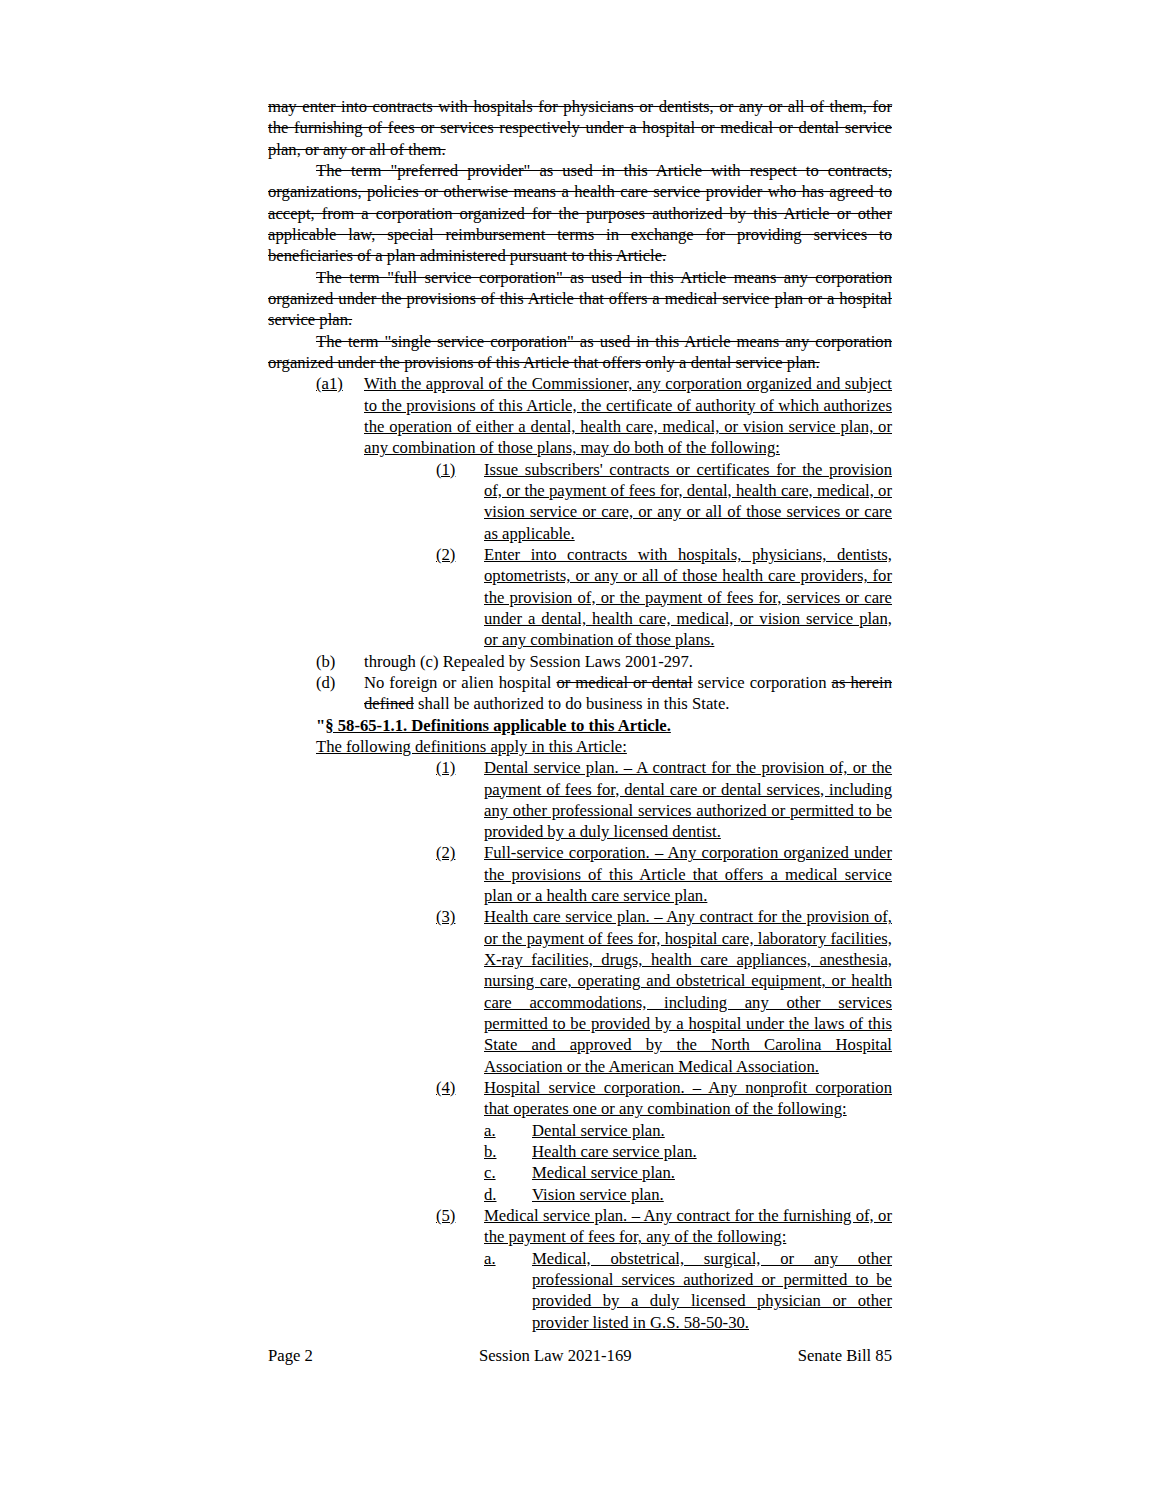may enter into contracts with hospitals for physicians or dentists, or any or all of them, for the furnishing of fees or services respectively under a hospital or medical or dental service plan, or any or all of them.
The term "preferred provider" as used in this Article with respect to contracts, organizations, policies or otherwise means a health care service provider who has agreed to accept, from a corporation organized for the purposes authorized by this Article or other applicable law, special reimbursement terms in exchange for providing services to beneficiaries of a plan administered pursuant to this Article.
The term "full service corporation" as used in this Article means any corporation organized under the provisions of this Article that offers a medical service plan or a hospital service plan.
The term "single service corporation" as used in this Article means any corporation organized under the provisions of this Article that offers only a dental service plan.
(a1)
With the approval of the Commissioner, any corporation organized and subject to the provisions of this Article, the certificate of authority of which authorizes the operation of either a dental, health care, medical, or vision service plan, or any combination of those plans, may do both of the following:
(1)
Issue subscribers' contracts or certificates for the provision of, or the payment of fees for, dental, health care, medical, or vision service or care, or any or all of those services or care as applicable.
(2)
Enter into contracts with hospitals, physicians, dentists, optometrists, or any or all of those health care providers, for the provision of, or the payment of fees for, services or care under a dental, health care, medical, or vision service plan, or any combination of those plans.
(b)
through (c) Repealed by Session Laws 2001-297.
(d)
No foreign or alien hospital or medical or dental service corporation as herein defined shall be authorized to do business in this State.
"§ 58-65-1.1. Definitions applicable to this Article.
The following definitions apply in this Article:
(1)
Dental service plan. – A contract for the provision of, or the payment of fees for, dental care or dental services, including any other professional services authorized or permitted to be provided by a duly licensed dentist.
(2)
Full-service corporation. – Any corporation organized under the provisions of this Article that offers a medical service plan or a health care service plan.
(3)
Health care service plan. – Any contract for the provision of, or the payment of fees for, hospital care, laboratory facilities, X-ray facilities, drugs, health care appliances, anesthesia, nursing care, operating and obstetrical equipment, or health care accommodations, including any other services permitted to be provided by a hospital under the laws of this State and approved by the North Carolina Hospital Association or the American Medical Association.
(4)
Hospital service corporation. – Any nonprofit corporation that operates one or any combination of the following:
a.
Dental service plan.
b.
Health care service plan.
c.
Medical service plan.
d.
Vision service plan.
(5)
Medical service plan. – Any contract for the furnishing of, or the payment of fees for, any of the following:
a.
Medical, obstetrical, surgical, or any other professional services authorized or permitted to be provided by a duly licensed physician or other provider listed in G.S. 58-50-30.
Page 2
Session Law 2021-169
Senate Bill 85